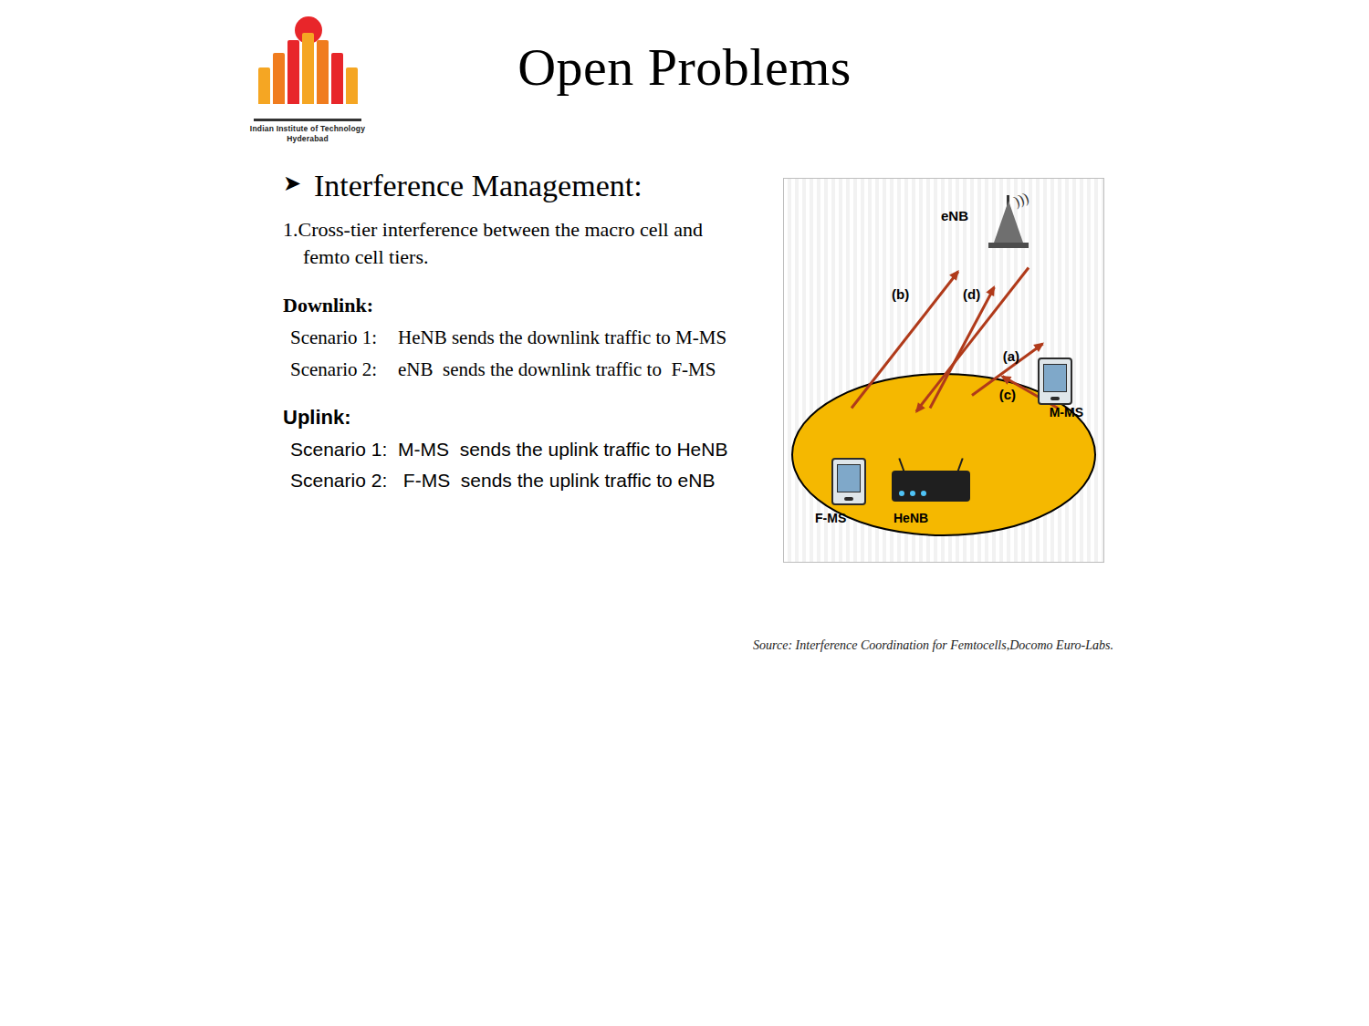Indian Institute of Technology
Hyderabad
Open Problems
Interference Management:
1.Cross-tier interference between the macro cell and femto cell tiers.
Downlink:
Scenario 1: HeNB sends the downlink traffic to M-MS
Scenario 2: eNB sends the downlink traffic to F-MS
Uplink:
Scenario 1: M-MS sends the uplink traffic to HeNB
Scenario 2: F-MS sends the uplink traffic to eNB
eNB )))
(a) (b) (c) (d)
M-MS
F-MS
HeNB
Source: Interference Coordination for Femtocells,Docomo Euro-Labs.